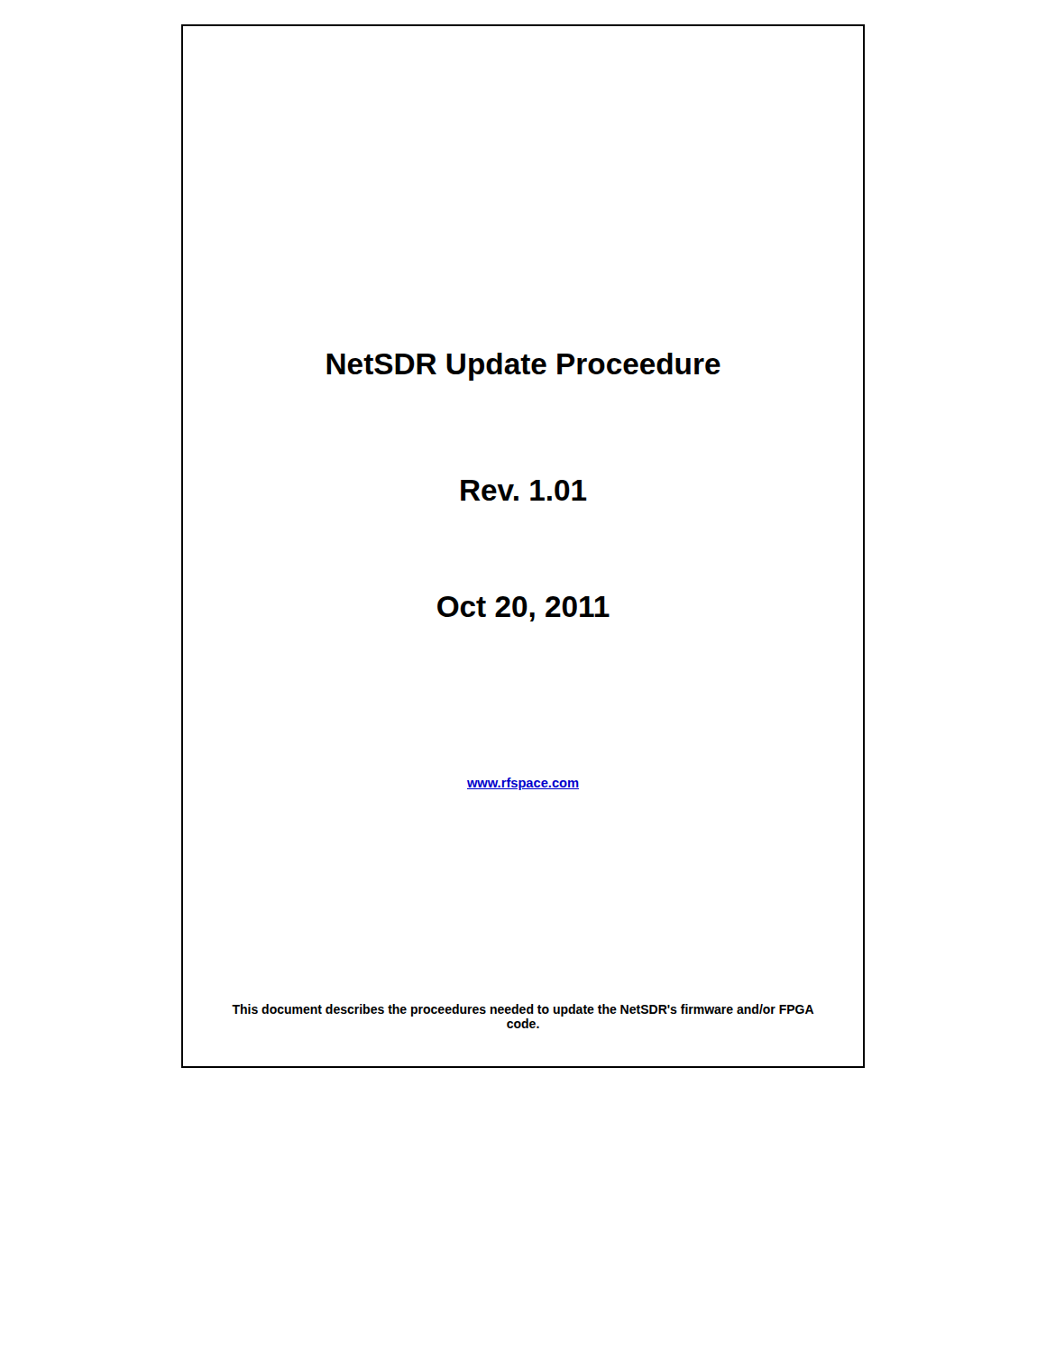NetSDR Update Proceedure
Rev. 1.01
Oct 20, 2011
www.rfspace.com
This document describes the proceedures needed to update the NetSDR's firmware and/or FPGA code.